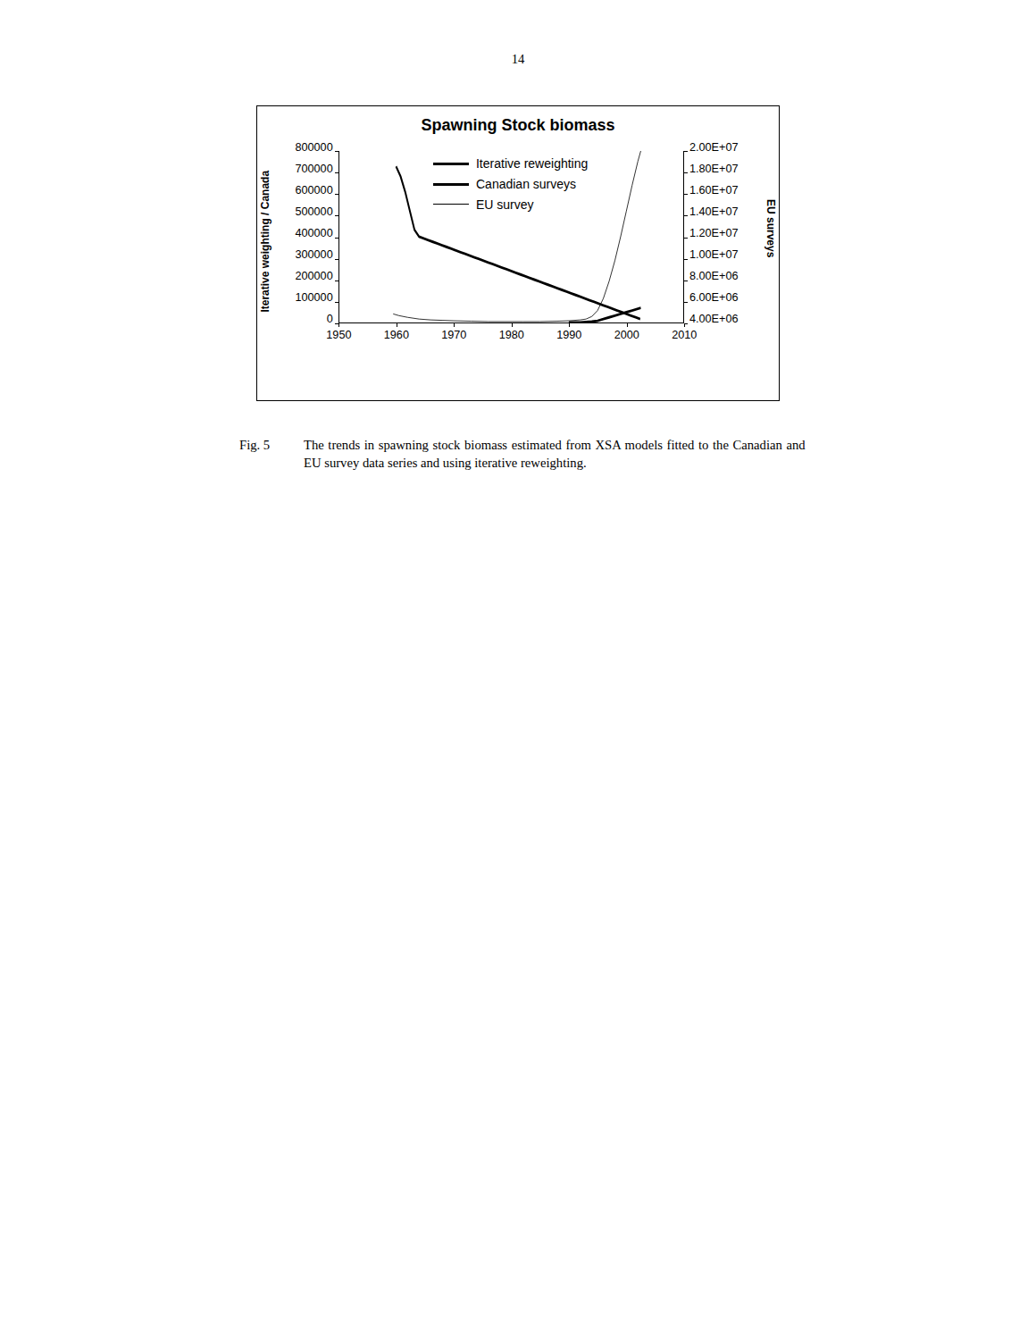14
Spawning Stock biomass
Iterative weighting / Canada
EU surveys
800000
700000
600000
500000
400000
300000
200000
100000
0
2.00E+07
1.80E+07
1.60E+07
1.40E+07
1.20E+07
1.00E+07
8.00E+06
6.00E+06
4.00E+06
1950
1960
1970
1980
1990
2000
2010
Iterative reweighting
Canadian surveys
EU survey
Fig. 5
The trends in spawning stock biomass estimated from XSA models fitted to the Canadian and EU survey data series and using iterative reweighting.